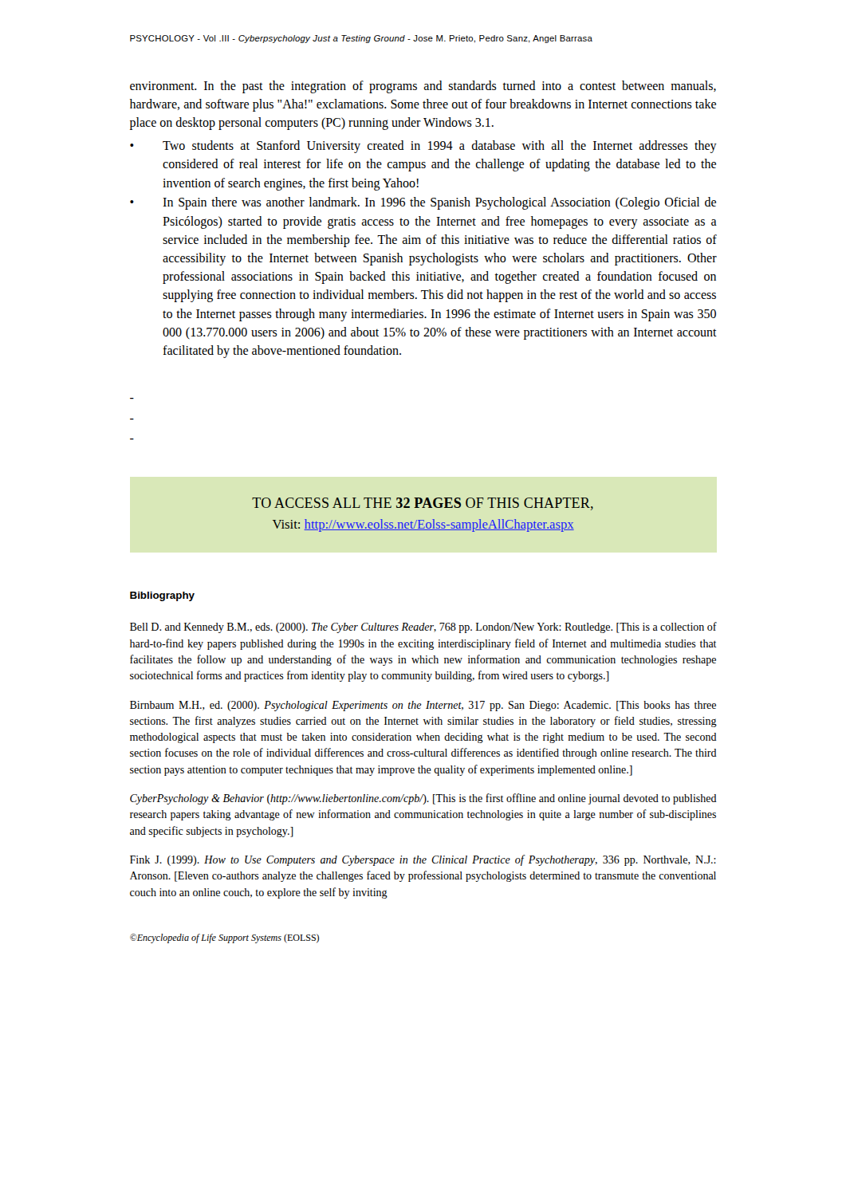PSYCHOLOGY - Vol .III - Cyberpsychology Just a Testing Ground - Jose M. Prieto, Pedro Sanz, Angel Barrasa
environment. In the past the integration of programs and standards turned into a contest between manuals, hardware, and software plus "Aha!" exclamations. Some three out of four breakdowns in Internet connections take place on desktop personal computers (PC) running under Windows 3.1.
Two students at Stanford University created in 1994 a database with all the Internet addresses they considered of real interest for life on the campus and the challenge of updating the database led to the invention of search engines, the first being Yahoo!
In Spain there was another landmark. In 1996 the Spanish Psychological Association (Colegio Oficial de Psicólogos) started to provide gratis access to the Internet and free homepages to every associate as a service included in the membership fee. The aim of this initiative was to reduce the differential ratios of accessibility to the Internet between Spanish psychologists who were scholars and practitioners. Other professional associations in Spain backed this initiative, and together created a foundation focused on supplying free connection to individual members. This did not happen in the rest of the world and so access to the Internet passes through many intermediaries. In 1996 the estimate of Internet users in Spain was 350 000 (13.770.000 users in 2006) and about 15% to 20% of these were practitioners with an Internet account facilitated by the above-mentioned foundation.
-
-
-
TO ACCESS ALL THE 32 PAGES OF THIS CHAPTER,
Visit: http://www.eolss.net/Eolss-sampleAllChapter.aspx
Bibliography
Bell D. and Kennedy B.M., eds. (2000). The Cyber Cultures Reader, 768 pp. London/New York: Routledge. [This is a collection of hard-to-find key papers published during the 1990s in the exciting interdisciplinary field of Internet and multimedia studies that facilitates the follow up and understanding of the ways in which new information and communication technologies reshape sociotechnical forms and practices from identity play to community building, from wired users to cyborgs.]
Birnbaum M.H., ed. (2000). Psychological Experiments on the Internet, 317 pp. San Diego: Academic. [This books has three sections. The first analyzes studies carried out on the Internet with similar studies in the laboratory or field studies, stressing methodological aspects that must be taken into consideration when deciding what is the right medium to be used. The second section focuses on the role of individual differences and cross-cultural differences as identified through online research. The third section pays attention to computer techniques that may improve the quality of experiments implemented online.]
CyberPsychology & Behavior (http://www.liebertonline.com/cpb/). [This is the first offline and online journal devoted to published research papers taking advantage of new information and communication technologies in quite a large number of sub-disciplines and specific subjects in psychology.]
Fink J. (1999). How to Use Computers and Cyberspace in the Clinical Practice of Psychotherapy, 336 pp. Northvale, N.J.: Aronson. [Eleven co-authors analyze the challenges faced by professional psychologists determined to transmute the conventional couch into an online couch, to explore the self by inviting
©Encyclopedia of Life Support Systems (EOLSS)